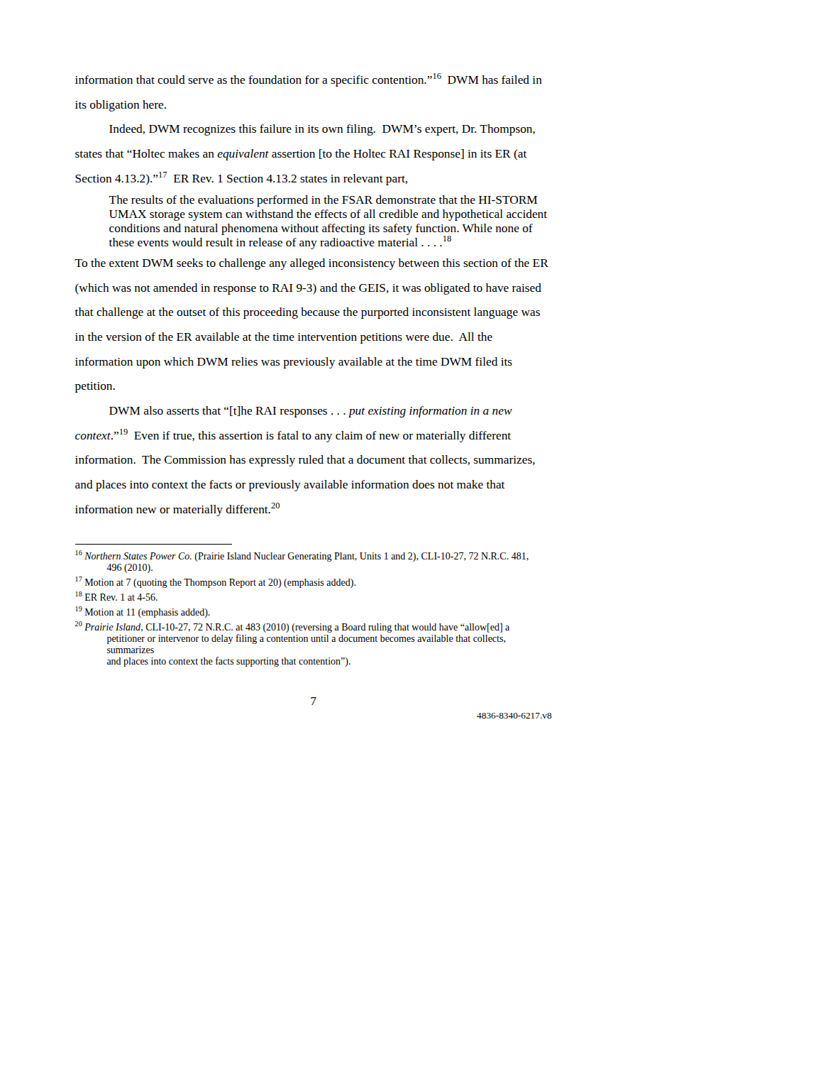information that could serve as the foundation for a specific contention.”16 DWM has failed in its obligation here.
Indeed, DWM recognizes this failure in its own filing. DWM’s expert, Dr. Thompson, states that “Holtec makes an equivalent assertion [to the Holtec RAI Response] in its ER (at Section 4.13.2).”17 ER Rev. 1 Section 4.13.2 states in relevant part,
The results of the evaluations performed in the FSAR demonstrate that the HI-STORM UMAX storage system can withstand the effects of all credible and hypothetical accident conditions and natural phenomena without affecting its safety function. While none of these events would result in release of any radioactive material . . . .18
To the extent DWM seeks to challenge any alleged inconsistency between this section of the ER (which was not amended in response to RAI 9-3) and the GEIS, it was obligated to have raised that challenge at the outset of this proceeding because the purported inconsistent language was in the version of the ER available at the time intervention petitions were due. All the information upon which DWM relies was previously available at the time DWM filed its petition.
DWM also asserts that “[t]he RAI responses . . . put existing information in a new context.”19 Even if true, this assertion is fatal to any claim of new or materially different information. The Commission has expressly ruled that a document that collects, summarizes, and places into context the facts or previously available information does not make that information new or materially different.20
16 Northern States Power Co. (Prairie Island Nuclear Generating Plant, Units 1 and 2), CLI-10-27, 72 N.R.C. 481, 496 (2010).
17 Motion at 7 (quoting the Thompson Report at 20) (emphasis added).
18 ER Rev. 1 at 4-56.
19 Motion at 11 (emphasis added).
20 Prairie Island, CLI-10-27, 72 N.R.C. at 483 (2010) (reversing a Board ruling that would have “allow[ed] a petitioner or intervenor to delay filing a contention until a document becomes available that collects, summarizes and places into context the facts supporting that contention”).
7
4836-8340-6217.v8